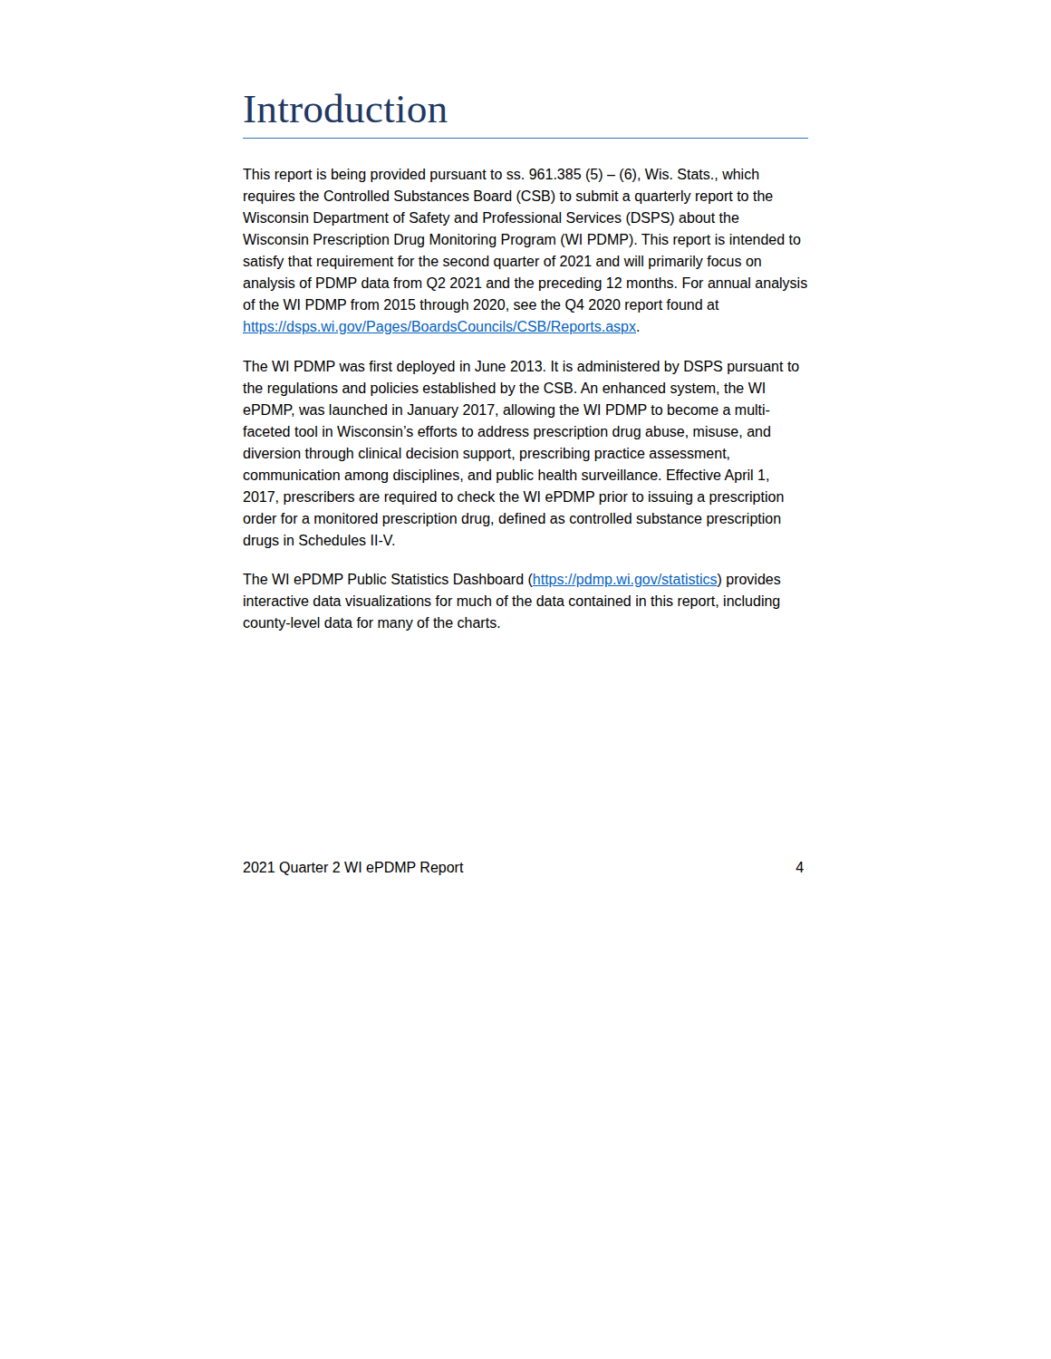Introduction
This report is being provided pursuant to ss. 961.385 (5) – (6), Wis. Stats., which requires the Controlled Substances Board (CSB) to submit a quarterly report to the Wisconsin Department of Safety and Professional Services (DSPS) about the Wisconsin Prescription Drug Monitoring Program (WI PDMP). This report is intended to satisfy that requirement for the second quarter of 2021 and will primarily focus on analysis of PDMP data from Q2 2021 and the preceding 12 months. For annual analysis of the WI PDMP from 2015 through 2020, see the Q4 2020 report found at https://dsps.wi.gov/Pages/BoardsCouncils/CSB/Reports.aspx.
The WI PDMP was first deployed in June 2013. It is administered by DSPS pursuant to the regulations and policies established by the CSB. An enhanced system, the WI ePDMP, was launched in January 2017, allowing the WI PDMP to become a multi-faceted tool in Wisconsin’s efforts to address prescription drug abuse, misuse, and diversion through clinical decision support, prescribing practice assessment, communication among disciplines, and public health surveillance. Effective April 1, 2017, prescribers are required to check the WI ePDMP prior to issuing a prescription order for a monitored prescription drug, defined as controlled substance prescription drugs in Schedules II-V.
The WI ePDMP Public Statistics Dashboard (https://pdmp.wi.gov/statistics) provides interactive data visualizations for much of the data contained in this report, including county-level data for many of the charts.
2021 Quarter 2 WI ePDMP Report 4